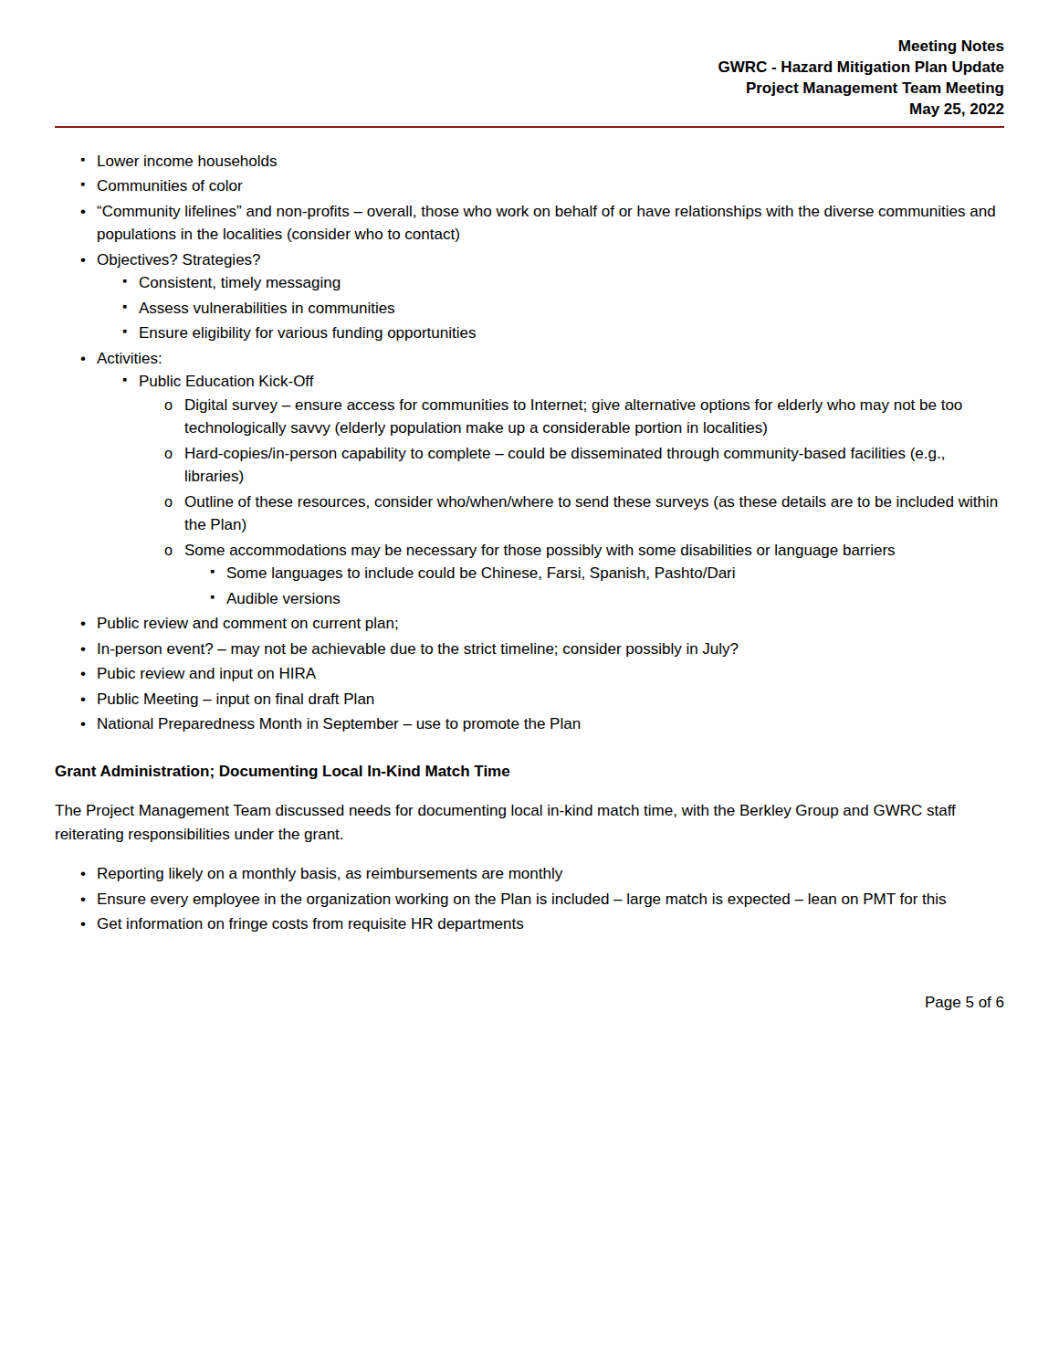Meeting Notes
GWRC - Hazard Mitigation Plan Update
Project Management Team Meeting
May 25, 2022
Lower income households
Communities of color
“Community lifelines” and non-profits – overall, those who work on behalf of or have relationships with the diverse communities and populations in the localities (consider who to contact)
Objectives? Strategies?
Consistent, timely messaging
Assess vulnerabilities in communities
Ensure eligibility for various funding opportunities
Activities:
Public Education Kick-Off
Digital survey – ensure access for communities to Internet; give alternative options for elderly who may not be too technologically savvy (elderly population make up a considerable portion in localities)
Hard-copies/in-person capability to complete – could be disseminated through community-based facilities (e.g., libraries)
Outline of these resources, consider who/when/where to send these surveys (as these details are to be included within the Plan)
Some accommodations may be necessary for those possibly with some disabilities or language barriers
Some languages to include could be Chinese, Farsi, Spanish, Pashto/Dari
Audible versions
Public review and comment on current plan;
In-person event? – may not be achievable due to the strict timeline; consider possibly in July?
Pubic review and input on HIRA
Public Meeting – input on final draft Plan
National Preparedness Month in September – use to promote the Plan
Grant Administration; Documenting Local In-Kind Match Time
The Project Management Team discussed needs for documenting local in-kind match time, with the Berkley Group and GWRC staff reiterating responsibilities under the grant.
Reporting likely on a monthly basis, as reimbursements are monthly
Ensure every employee in the organization working on the Plan is included – large match is expected – lean on PMT for this
Get information on fringe costs from requisite HR departments
Page 5 of 6